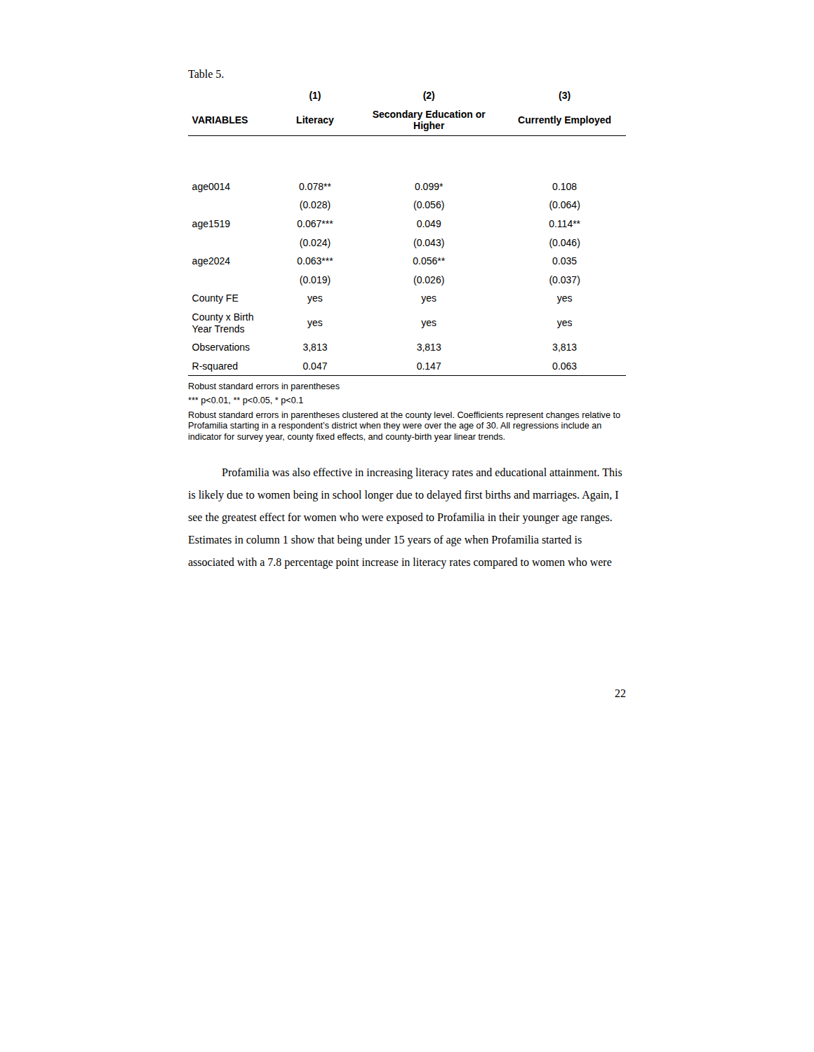Table 5.
| | (1) | (2) | (3) |
| --- | --- | --- | --- |
| VARIABLES | Literacy | Secondary Education or Higher | Currently Employed |
| age0014 | 0.078** | 0.099* | 0.108 |
| | (0.028) | (0.056) | (0.064) |
| age1519 | 0.067*** | 0.049 | 0.114** |
| | (0.024) | (0.043) | (0.046) |
| age2024 | 0.063*** | 0.056** | 0.035 |
| | (0.019) | (0.026) | (0.037) |
| County FE | yes | yes | yes |
| County x Birth Year Trends | yes | yes | yes |
| Observations | 3,813 | 3,813 | 3,813 |
| R-squared | 0.047 | 0.147 | 0.063 |
Robust standard errors in parentheses
*** p<0.01, ** p<0.05, * p<0.1
Robust standard errors in parentheses clustered at the county level. Coefficients represent changes relative to Profamilia starting in a respondent’s district when they were over the age of 30. All regressions include an indicator for survey year, county fixed effects, and county-birth year linear trends.
Profamilia was also effective in increasing literacy rates and educational attainment. This is likely due to women being in school longer due to delayed first births and marriages. Again, I see the greatest effect for women who were exposed to Profamilia in their younger age ranges. Estimates in column 1 show that being under 15 years of age when Profamilia started is associated with a 7.8 percentage point increase in literacy rates compared to women who were
22